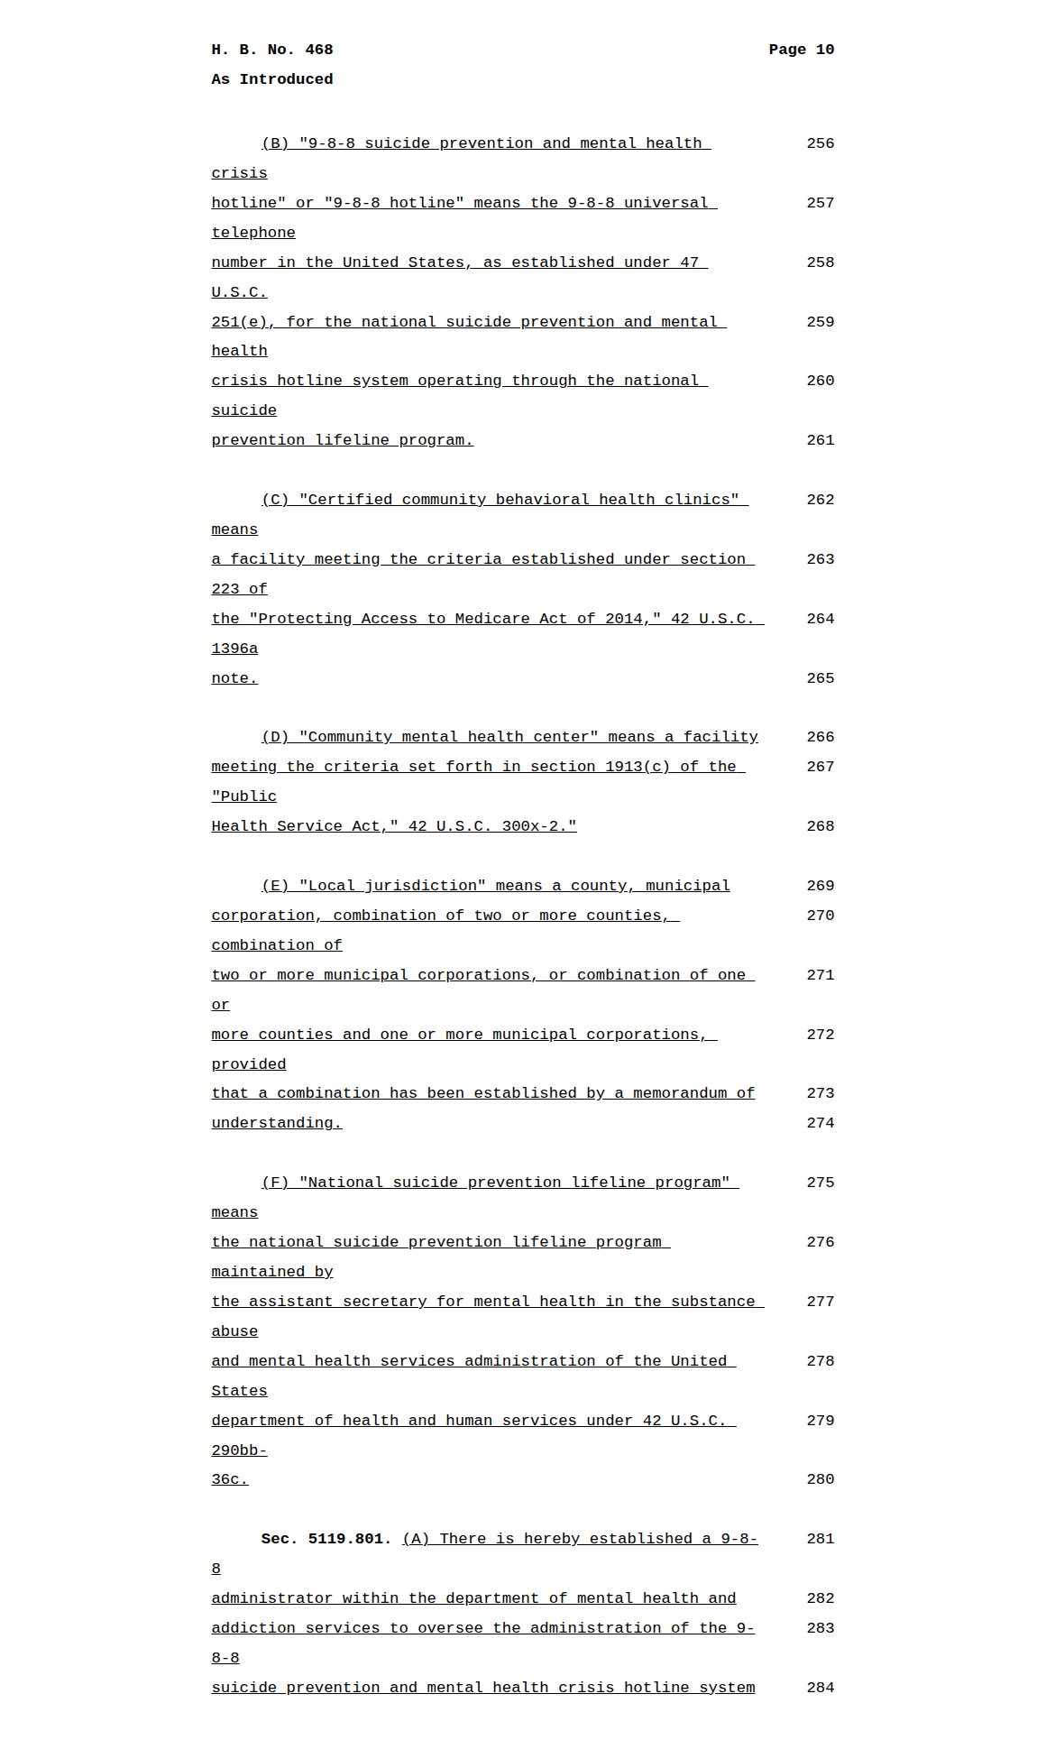H. B. No. 468 Page 10
As Introduced
(B) "9-8-8 suicide prevention and mental health crisis 256
hotline" or "9-8-8 hotline" means the 9-8-8 universal telephone 257
number in the United States, as established under 47 U.S.C. 258
251(e), for the national suicide prevention and mental health 259
crisis hotline system operating through the national suicide 260
prevention lifeline program. 261
(C) "Certified community behavioral health clinics" means 262
a facility meeting the criteria established under section 223 of 263
the "Protecting Access to Medicare Act of 2014," 42 U.S.C. 1396a 264
note. 265
(D) "Community mental health center" means a facility 266
meeting the criteria set forth in section 1913(c) of the "Public 267
Health Service Act," 42 U.S.C. 300x-2."268
(E) "Local jurisdiction" means a county, municipal 269
corporation, combination of two or more counties, combination of 270
two or more municipal corporations, or combination of one or 271
more counties and one or more municipal corporations, provided 272
that a combination has been established by a memorandum of 273
understanding. 274
(F) "National suicide prevention lifeline program" means 275
the national suicide prevention lifeline program maintained by 276
the assistant secretary for mental health in the substance abuse 277
and mental health services administration of the United States 278
department of health and human services under 42 U.S.C. 290bb-279
36c. 280
Sec. 5119.801. (A) There is hereby established a 9-8-8281
administrator within the department of mental health and 282
addiction services to oversee the administration of the 9-8-8283
suicide prevention and mental health crisis hotline system 284